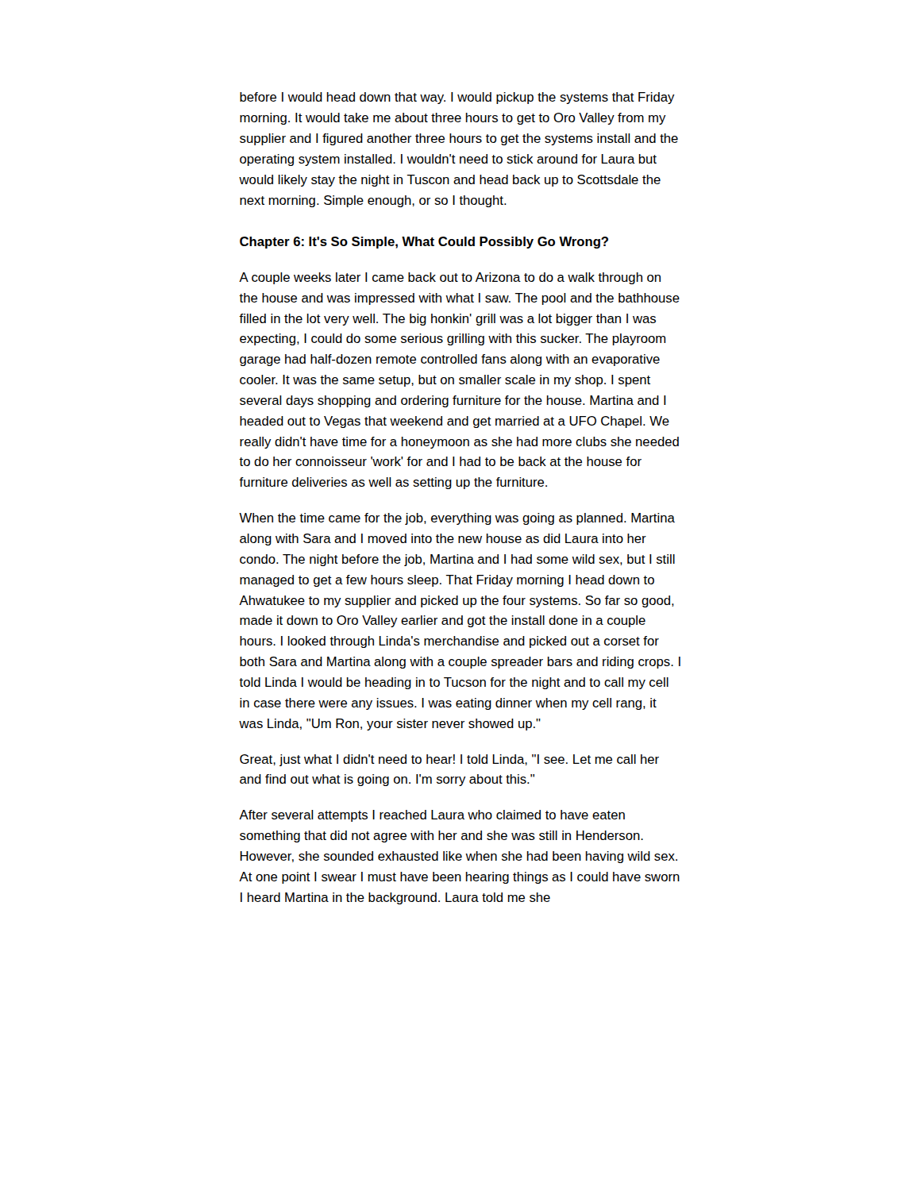before I would head down that way. I would pickup the systems that Friday morning. It would take me about three hours to get to Oro Valley from my supplier and I figured another three hours to get the systems install and the operating system installed. I wouldn't need to stick around for Laura but would likely stay the night in Tuscon and head back up to Scottsdale the next morning. Simple enough, or so I thought.
Chapter 6: It's So Simple, What Could Possibly Go Wrong?
A couple weeks later I came back out to Arizona to do a walk through on the house and was impressed with what I saw. The pool and the bathhouse filled in the lot very well. The big honkin' grill was a lot bigger than I was expecting, I could do some serious grilling with this sucker. The playroom garage had half-dozen remote controlled fans along with an evaporative cooler. It was the same setup, but on smaller scale in my shop. I spent several days shopping and ordering furniture for the house. Martina and I headed out to Vegas that weekend and get married at a UFO Chapel. We really didn't have time for a honeymoon as she had more clubs she needed to do her connoisseur 'work' for and I had to be back at the house for furniture deliveries as well as setting up the furniture.
When the time came for the job, everything was going as planned. Martina along with Sara and I moved into the new house as did Laura into her condo. The night before the job, Martina and I had some wild sex, but I still managed to get a few hours sleep. That Friday morning I head down to Ahwatukee to my supplier and picked up the four systems. So far so good, made it down to Oro Valley earlier and got the install done in a couple hours. I looked through Linda's merchandise and picked out a corset for both Sara and Martina along with a couple spreader bars and riding crops. I told Linda I would be heading in to Tucson for the night and to call my cell in case there were any issues. I was eating dinner when my cell rang, it was Linda, "Um Ron, your sister never showed up."
Great, just what I didn't need to hear! I told Linda, "I see. Let me call her and find out what is going on. I'm sorry about this."
After several attempts I reached Laura who claimed to have eaten something that did not agree with her and she was still in Henderson. However, she sounded exhausted like when she had been having wild sex. At one point I swear I must have been hearing things as I could have sworn I heard Martina in the background. Laura told me she